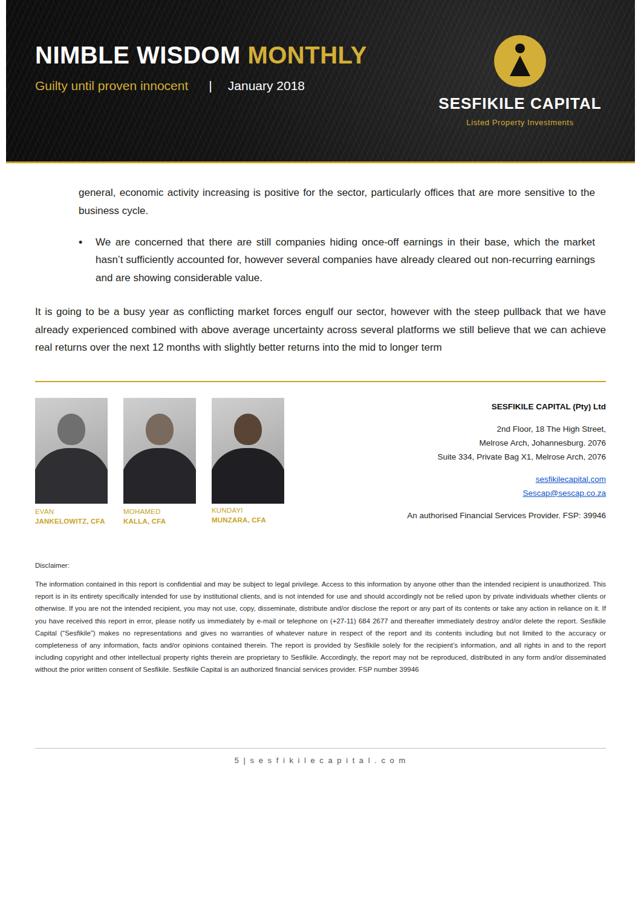NIMBLE WISDOM MONTHLY
Guilty until proven innocent|January 2018
SESFIKILE CAPITAL
Listed Property Investments
general, economic activity increasing is positive for the sector, particularly offices that are more sensitive to the business cycle.
We are concerned that there are still companies hiding once-off earnings in their base, which the market hasn’t sufficiently accounted for, however several companies have already cleared out non-recurring earnings and are showing considerable value.
It is going to be a busy year as conflicting market forces engulf our sector, however with the steep pullback that we have already experienced combined with above average uncertainty across several platforms we still believe that we can achieve real returns over the next 12 months with slightly better returns into the mid to longer term
EVAN JANKELOWITZ, CFA
MOHAMED KALLA, CFA
KUNDAYI MUNZARA, CFA
SESFIKILE CAPITAL (Pty) Ltd
2nd Floor, 18 The High Street,
Melrose Arch, Johannesburg. 2076
Suite 334, Private Bag X1, Melrose Arch, 2076
sesfikilecapital.com
Sescap@sescap.co.za
An authorised Financial Services Provider. FSP: 39946
Disclaimer:
The information contained in this report is confidential and may be subject to legal privilege. Access to this information by anyone other than the intended recipient is unauthorized. This report is in its entirety specifically intended for use by institutional clients, and is not intended for use and should accordingly not be relied upon by private individuals whether clients or otherwise. If you are not the intended recipient, you may not use, copy, disseminate, distribute and/or disclose the report or any part of its contents or take any action in reliance on it. If you have received this report in error, please notify us immediately by e-mail or telephone on (+27-11) 684 2677 and thereafter immediately destroy and/or delete the report. Sesfikile Capital (“Sesfikile”) makes no representations and gives no warranties of whatever nature in respect of the report and its contents including but not limited to the accuracy or completeness of any information, facts and/or opinions contained therein. The report is provided by Sesfikile solely for the recipient’s information, and all rights in and to the report including copyright and other intellectual property rights therein are proprietary to Sesfikile. Accordingly, the report may not be reproduced, distributed in any form and/or disseminated without the prior written consent of Sesfikile. Sesfikile Capital is an authorized financial services provider. FSP number 39946
5 | s e s f i k i l e c a p i t a l . c o m